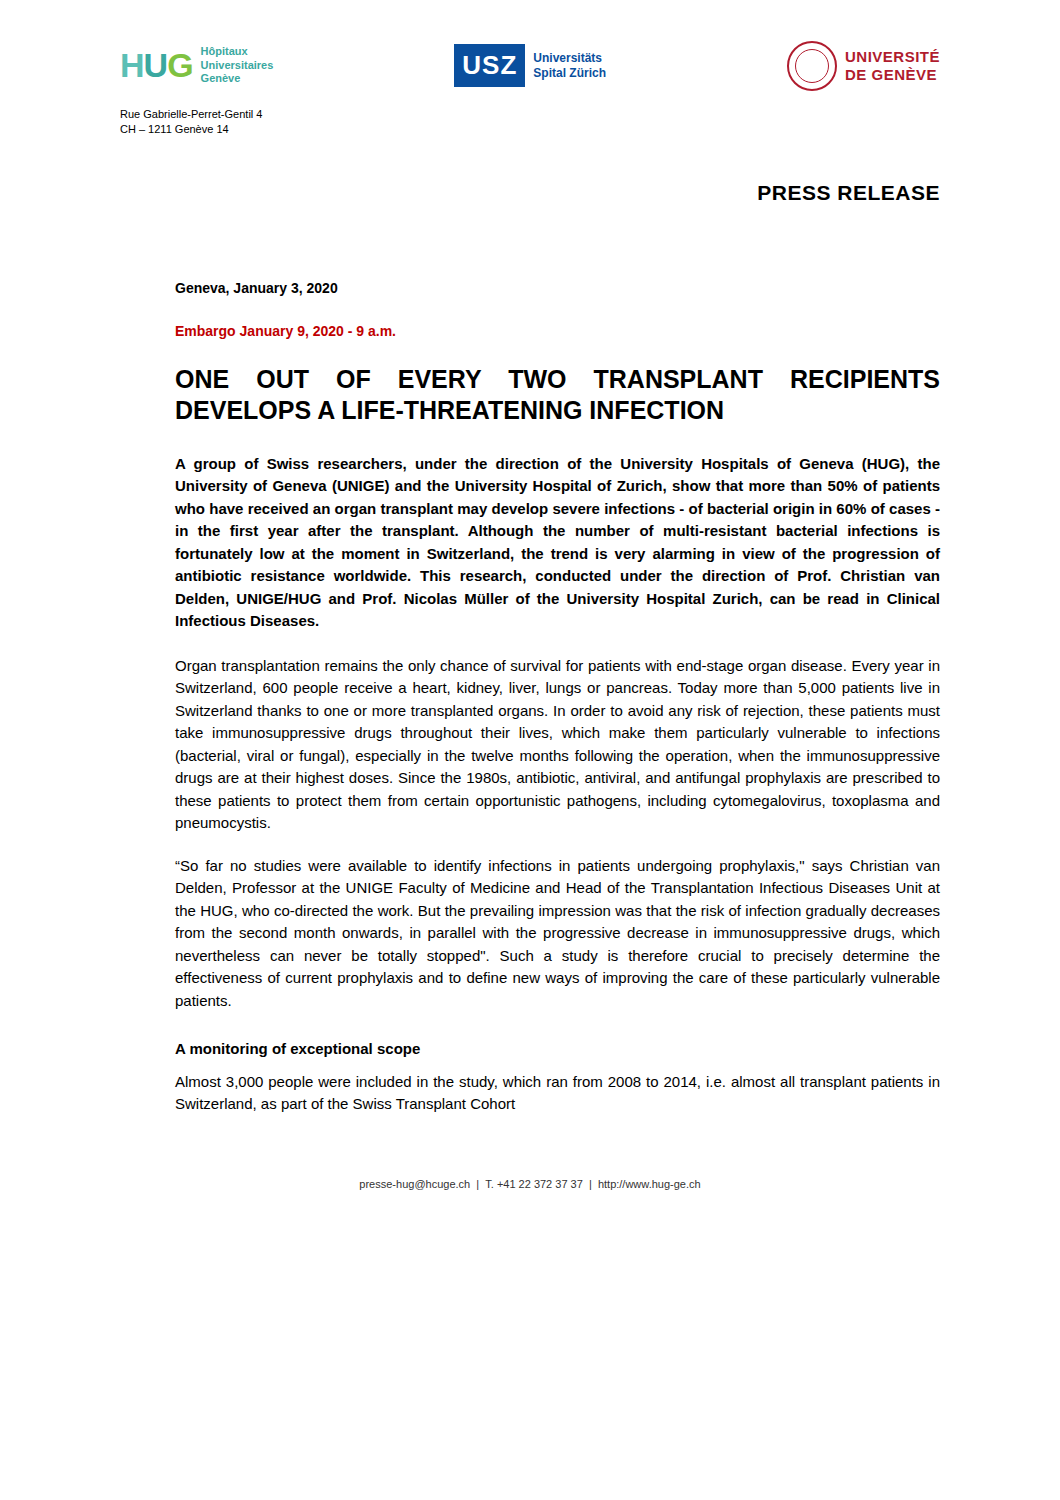HUG Hôpitaux
Universitaires
Genève
USZ Universitäts
Spital Zürich
UNIVERSITÉ
DE GENÈVE
Rue Gabrielle-Perret-Gentil 4
CH – 1211 Genève 14
PRESS RELEASE
Geneva, January 3, 2020
Embargo January 9, 2020 - 9 a.m.
ONE OUT OF EVERY TWO TRANSPLANT RECIPIENTS DEVELOPS A LIFE-THREATENING INFECTION
A group of Swiss researchers, under the direction of the University Hospitals of Geneva (HUG), the University of Geneva (UNIGE) and the University Hospital of Zurich, show that more than 50% of patients who have received an organ transplant may develop severe infections - of bacterial origin in 60% of cases - in the first year after the transplant. Although the number of multi-resistant bacterial infections is fortunately low at the moment in Switzerland, the trend is very alarming in view of the progression of antibiotic resistance worldwide. This research, conducted under the direction of Prof. Christian van Delden, UNIGE/HUG and Prof. Nicolas Müller of the University Hospital Zurich, can be read in Clinical Infectious Diseases.
Organ transplantation remains the only chance of survival for patients with end-stage organ disease. Every year in Switzerland, 600 people receive a heart, kidney, liver, lungs or pancreas. Today more than 5,000 patients live in Switzerland thanks to one or more transplanted organs. In order to avoid any risk of rejection, these patients must take immunosuppressive drugs throughout their lives, which make them particularly vulnerable to infections (bacterial, viral or fungal), especially in the twelve months following the operation, when the immunosuppressive drugs are at their highest doses. Since the 1980s, antibiotic, antiviral, and antifungal prophylaxis are prescribed to these patients to protect them from certain opportunistic pathogens, including cytomegalovirus, toxoplasma and pneumocystis.
“So far no studies were available to identify infections in patients undergoing prophylaxis," says Christian van Delden, Professor at the UNIGE Faculty of Medicine and Head of the Transplantation Infectious Diseases Unit at the HUG, who co-directed the work. But the prevailing impression was that the risk of infection gradually decreases from the second month onwards, in parallel with the progressive decrease in immunosuppressive drugs, which nevertheless can never be totally stopped". Such a study is therefore crucial to precisely determine the effectiveness of current prophylaxis and to define new ways of improving the care of these particularly vulnerable patients.
A monitoring of exceptional scope
Almost 3,000 people were included in the study, which ran from 2008 to 2014, i.e. almost all transplant patients in Switzerland, as part of the Swiss Transplant Cohort
presse-hug@hcuge.ch | T. +41 22 372 37 37 | http://www.hug-ge.ch